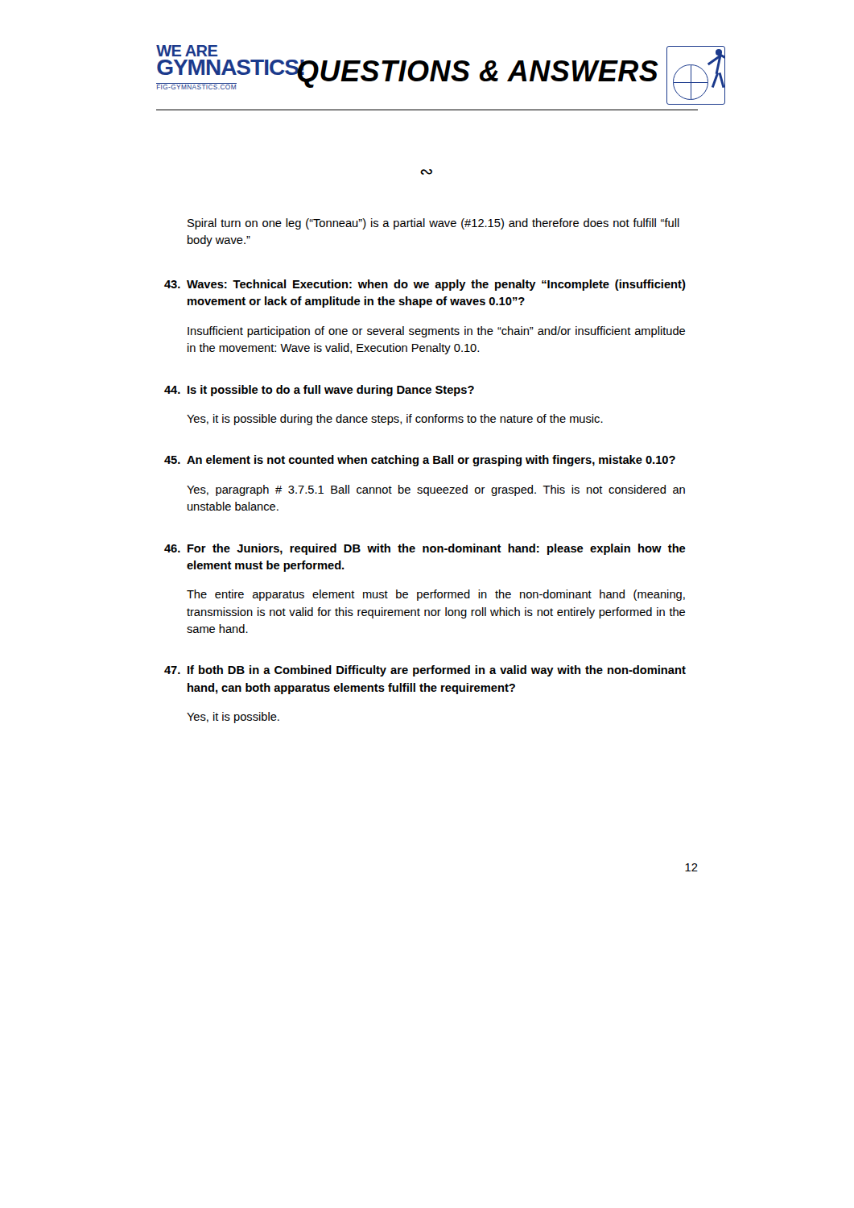WE ARE
GYMNASTICS!
FIG-GYMNASTICS.COM
QUESTIONS & ANSWERS
∾
Spiral turn on one leg (“Tonneau”) is a partial wave (#12.15) and therefore does not fulfill “full body wave.”
Waves: Technical Execution: when do we apply the penalty “Incomplete (insufficient) movement or lack of amplitude in the shape of waves 0.10”?
Insufficient participation of one or several segments in the “chain” and/or insufficient amplitude in the movement: Wave is valid, Execution Penalty 0.10.
Is it possible to do a full wave during Dance Steps?
Yes, it is possible during the dance steps, if conforms to the nature of the music.
An element is not counted when catching a Ball or grasping with fingers, mistake 0.10?
Yes, paragraph # 3.7.5.1 Ball cannot be squeezed or grasped. This is not considered an unstable balance.
For the Juniors, required DB with the non-dominant hand: please explain how the element must be performed.
The entire apparatus element must be performed in the non-dominant hand (meaning, transmission is not valid for this requirement nor long roll which is not entirely performed in the same hand.
If both DB in a Combined Difficulty are performed in a valid way with the non-dominant hand, can both apparatus elements fulfill the requirement?
Yes, it is possible.
12